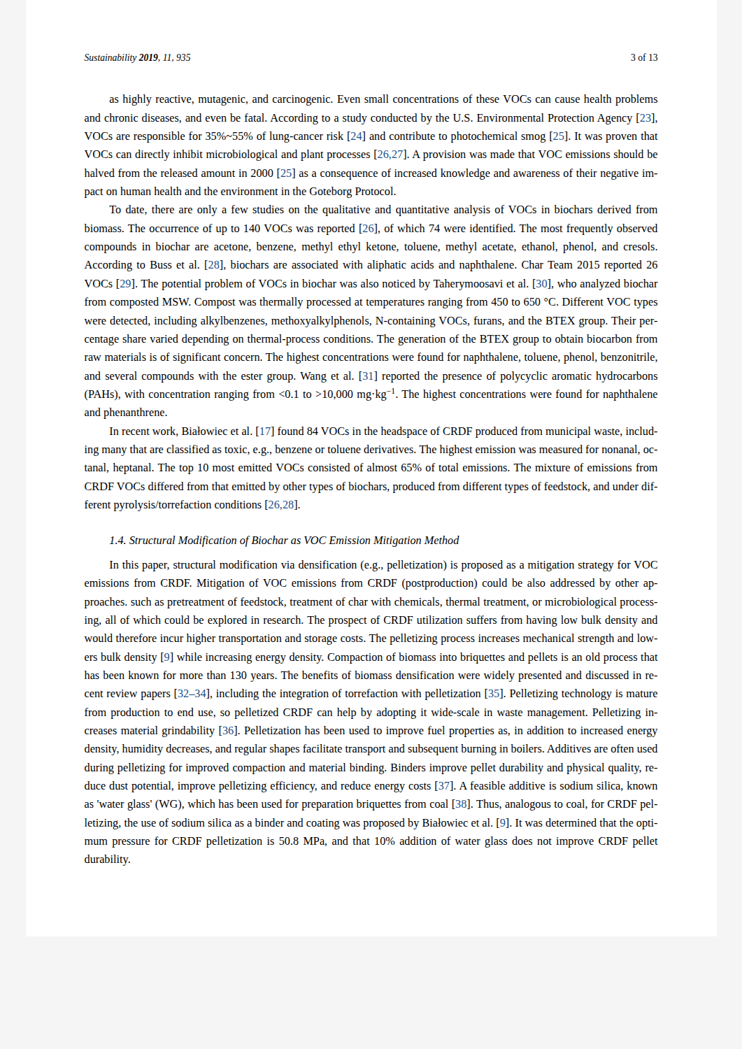Sustainability 2019, 11, 935 3 of 13
as highly reactive, mutagenic, and carcinogenic. Even small concentrations of these VOCs can cause health problems and chronic diseases, and even be fatal. According to a study conducted by the U.S. Environmental Protection Agency [23], VOCs are responsible for 35%~55% of lung-cancer risk [24] and contribute to photochemical smog [25]. It was proven that VOCs can directly inhibit microbiological and plant processes [26,27]. A provision was made that VOC emissions should be halved from the released amount in 2000 [25] as a consequence of increased knowledge and awareness of their negative impact on human health and the environment in the Goteborg Protocol.
To date, there are only a few studies on the qualitative and quantitative analysis of VOCs in biochars derived from biomass. The occurrence of up to 140 VOCs was reported [26], of which 74 were identified. The most frequently observed compounds in biochar are acetone, benzene, methyl ethyl ketone, toluene, methyl acetate, ethanol, phenol, and cresols. According to Buss et al. [28], biochars are associated with aliphatic acids and naphthalene. Char Team 2015 reported 26 VOCs [29]. The potential problem of VOCs in biochar was also noticed by Taherymoosavi et al. [30], who analyzed biochar from composted MSW. Compost was thermally processed at temperatures ranging from 450 to 650 °C. Different VOC types were detected, including alkylbenzenes, methoxyalkylphenols, N-containing VOCs, furans, and the BTEX group. Their percentage share varied depending on thermal-process conditions. The generation of the BTEX group to obtain biocarbon from raw materials is of significant concern. The highest concentrations were found for naphthalene, toluene, phenol, benzonitrile, and several compounds with the ester group. Wang et al. [31] reported the presence of polycyclic aromatic hydrocarbons (PAHs), with concentration ranging from <0.1 to >10,000 mg·kg−1. The highest concentrations were found for naphthalene and phenanthrene.
In recent work, Białowiec et al. [17] found 84 VOCs in the headspace of CRDF produced from municipal waste, including many that are classified as toxic, e.g., benzene or toluene derivatives. The highest emission was measured for nonanal, octanal, heptanal. The top 10 most emitted VOCs consisted of almost 65% of total emissions. The mixture of emissions from CRDF VOCs differed from that emitted by other types of biochars, produced from different types of feedstock, and under different pyrolysis/torrefaction conditions [26,28].
1.4. Structural Modification of Biochar as VOC Emission Mitigation Method
In this paper, structural modification via densification (e.g., pelletization) is proposed as a mitigation strategy for VOC emissions from CRDF. Mitigation of VOC emissions from CRDF (postproduction) could be also addressed by other approaches. such as pretreatment of feedstock, treatment of char with chemicals, thermal treatment, or microbiological processing, all of which could be explored in research. The prospect of CRDF utilization suffers from having low bulk density and would therefore incur higher transportation and storage costs. The pelletizing process increases mechanical strength and lowers bulk density [9] while increasing energy density. Compaction of biomass into briquettes and pellets is an old process that has been known for more than 130 years. The benefits of biomass densification were widely presented and discussed in recent review papers [32–34], including the integration of torrefaction with pelletization [35]. Pelletizing technology is mature from production to end use, so pelletized CRDF can help by adopting it wide-scale in waste management. Pelletizing increases material grindability [36]. Pelletization has been used to improve fuel properties as, in addition to increased energy density, humidity decreases, and regular shapes facilitate transport and subsequent burning in boilers. Additives are often used during pelletizing for improved compaction and material binding. Binders improve pellet durability and physical quality, reduce dust potential, improve pelletizing efficiency, and reduce energy costs [37]. A feasible additive is sodium silica, known as 'water glass' (WG), which has been used for preparation briquettes from coal [38]. Thus, analogous to coal, for CRDF pelletizing, the use of sodium silica as a binder and coating was proposed by Białowiec et al. [9]. It was determined that the optimum pressure for CRDF pelletization is 50.8 MPa, and that 10% addition of water glass does not improve CRDF pellet durability.